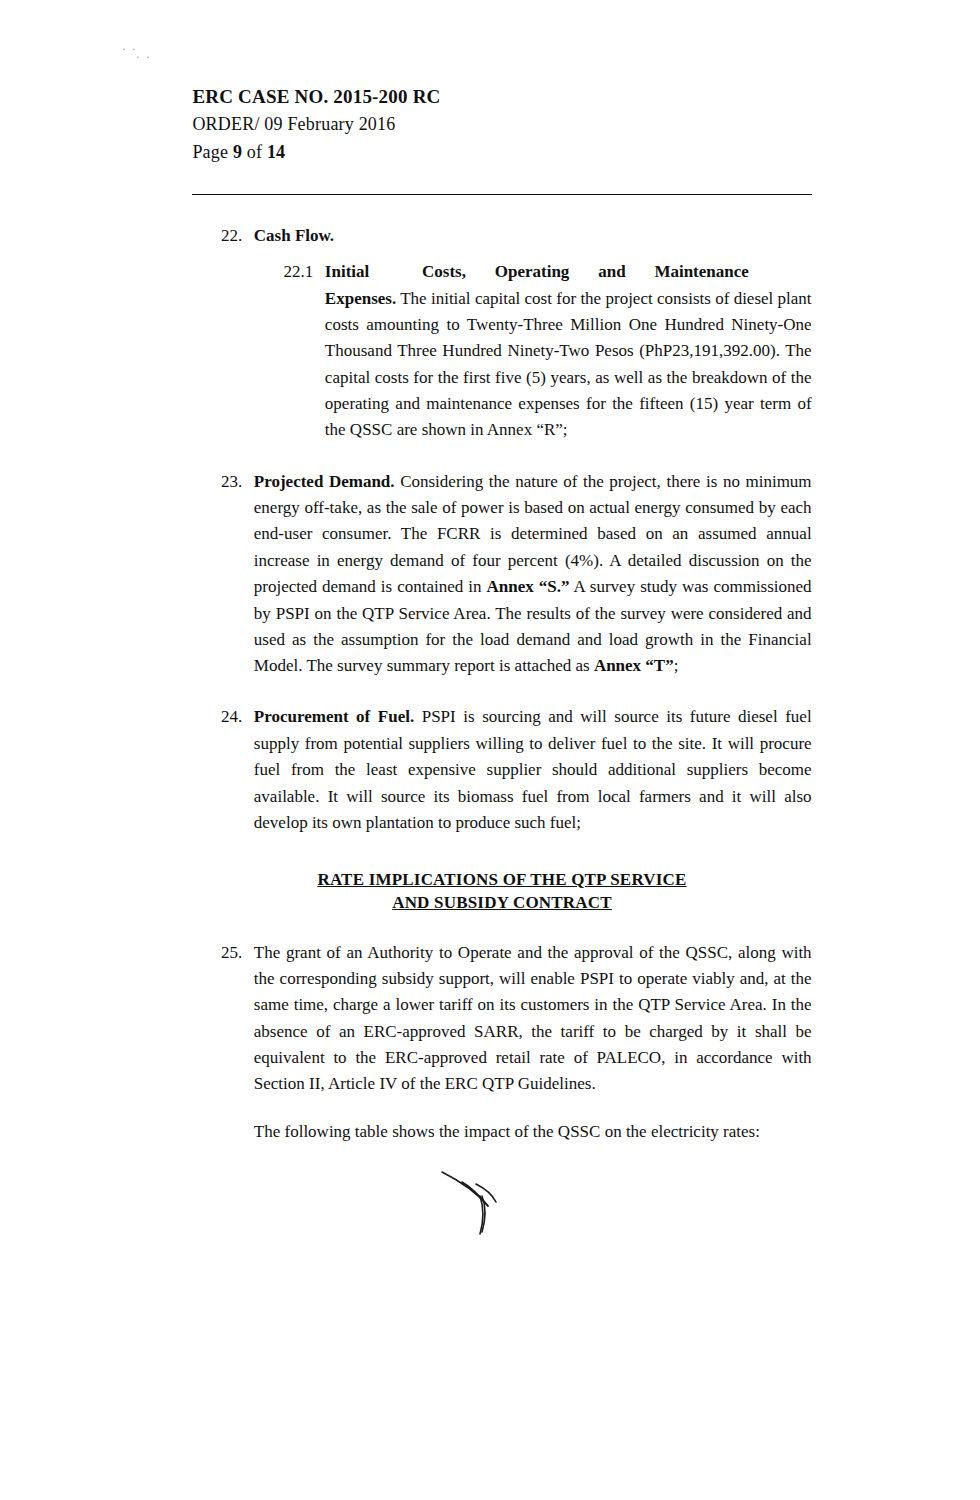. . . .
ERC CASE NO. 2015-200 RC
ORDER/ 09 February 2016
Page 9 of 14
22.
Cash Flow.
22.1
Initial Costs, Operating and Maintenance Expenses. The initial capital cost for the project consists of diesel plant costs amounting to Twenty-Three Million One Hundred Ninety-One Thousand Three Hundred Ninety-Two Pesos (PhP23,191,392.00). The capital costs for the first five (5) years, as well as the breakdown of the operating and maintenance expenses for the fifteen (15) year term of the QSSC are shown in Annex “R”;
23.
Projected Demand. Considering the nature of the project, there is no minimum energy off-take, as the sale of power is based on actual energy consumed by each end-user consumer. The FCRR is determined based on an assumed annual increase in energy demand of four percent (4%). A detailed discussion on the projected demand is contained in Annex “S.” A survey study was commissioned by PSPI on the QTP Service Area. The results of the survey were considered and used as the assumption for the load demand and load growth in the Financial Model. The survey summary report is attached as Annex “T”;
24.
Procurement of Fuel. PSPI is sourcing and will source its future diesel fuel supply from potential suppliers willing to deliver fuel to the site. It will procure fuel from the least expensive supplier should additional suppliers become available. It will source its biomass fuel from local farmers and it will also develop its own plantation to produce such fuel;
RATE IMPLICATIONS OF THE QTP SERVICE
AND SUBSIDY CONTRACT
25.
The grant of an Authority to Operate and the approval of the QSSC, along with the corresponding subsidy support, will enable PSPI to operate viably and, at the same time, charge a lower tariff on its customers in the QTP Service Area. In the absence of an ERC-approved SARR, the tariff to be charged by it shall be equivalent to the ERC-approved retail rate of PALECO, in accordance with Section II, Article IV of the ERC QTP Guidelines.
The following table shows the impact of the QSSC on the electricity rates: